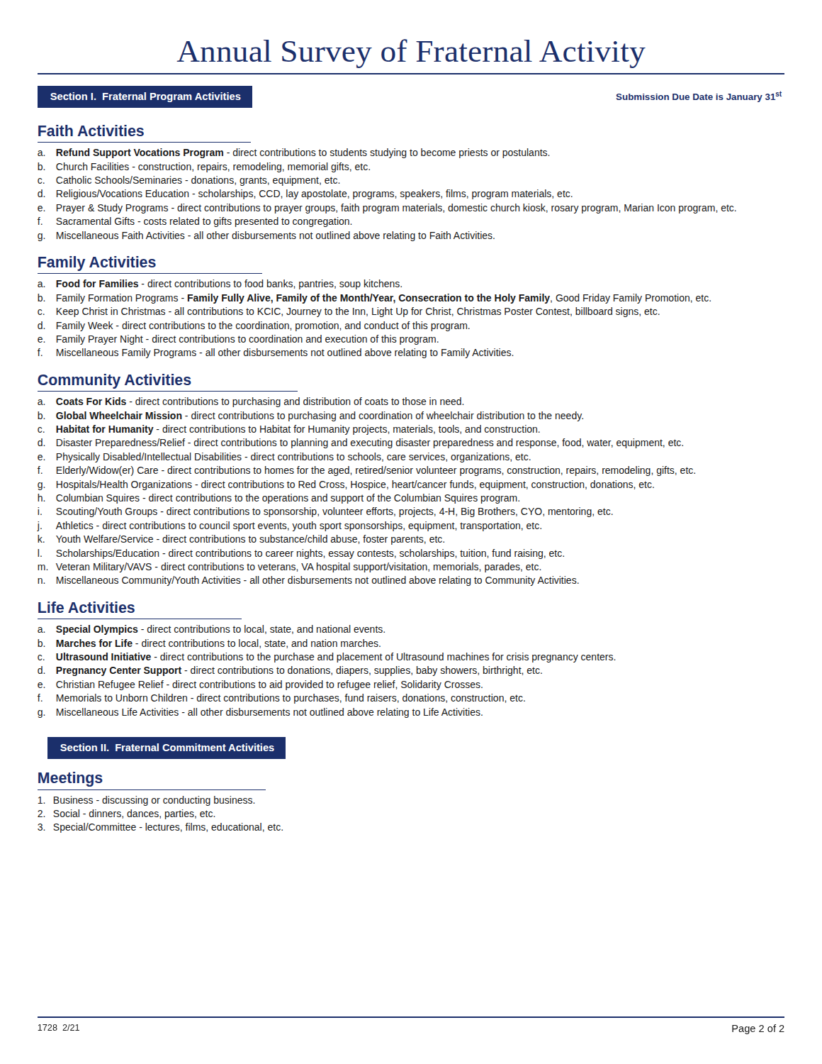Annual Survey of Fraternal Activity
Section I. Fraternal Program Activities Submission Due Date is January 31st
Faith Activities
a. Refund Support Vocations Program - direct contributions to students studying to become priests or postulants.
b. Church Facilities - construction, repairs, remodeling, memorial gifts, etc.
c. Catholic Schools/Seminaries - donations, grants, equipment, etc.
d. Religious/Vocations Education - scholarships, CCD, lay apostolate, programs, speakers, films, program materials, etc.
e. Prayer & Study Programs - direct contributions to prayer groups, faith program materials, domestic church kiosk, rosary program, Marian Icon program, etc.
f. Sacramental Gifts - costs related to gifts presented to congregation.
g. Miscellaneous Faith Activities - all other disbursements not outlined above relating to Faith Activities.
Family Activities
a. Food for Families - direct contributions to food banks, pantries, soup kitchens.
b. Family Formation Programs - Family Fully Alive, Family of the Month/Year, Consecration to the Holy Family, Good Friday Family Promotion, etc.
c. Keep Christ in Christmas - all contributions to KCIC, Journey to the Inn, Light Up for Christ, Christmas Poster Contest, billboard signs, etc.
d. Family Week - direct contributions to the coordination, promotion, and conduct of this program.
e. Family Prayer Night - direct contributions to coordination and execution of this program.
f. Miscellaneous Family Programs - all other disbursements not outlined above relating to Family Activities.
Community Activities
a. Coats For Kids - direct contributions to purchasing and distribution of coats to those in need.
b. Global Wheelchair Mission - direct contributions to purchasing and coordination of wheelchair distribution to the needy.
c. Habitat for Humanity - direct contributions to Habitat for Humanity projects, materials, tools, and construction.
d. Disaster Preparedness/Relief - direct contributions to planning and executing disaster preparedness and response, food, water, equipment, etc.
e. Physically Disabled/Intellectual Disabilities - direct contributions to schools, care services, organizations, etc.
f. Elderly/Widow(er) Care - direct contributions to homes for the aged, retired/senior volunteer programs, construction, repairs, remodeling, gifts, etc.
g. Hospitals/Health Organizations - direct contributions to Red Cross, Hospice, heart/cancer funds, equipment, construction, donations, etc.
h. Columbian Squires - direct contributions to the operations and support of the Columbian Squires program.
i. Scouting/Youth Groups - direct contributions to sponsorship, volunteer efforts, projects, 4-H, Big Brothers, CYO, mentoring, etc.
j. Athletics - direct contributions to council sport events, youth sport sponsorships, equipment, transportation, etc.
k. Youth Welfare/Service - direct contributions to substance/child abuse, foster parents, etc.
l. Scholarships/Education - direct contributions to career nights, essay contests, scholarships, tuition, fund raising, etc.
m. Veteran Military/VAVS - direct contributions to veterans, VA hospital support/visitation, memorials, parades, etc.
n. Miscellaneous Community/Youth Activities - all other disbursements not outlined above relating to Community Activities.
Life Activities
a. Special Olympics - direct contributions to local, state, and national events.
b. Marches for Life - direct contributions to local, state, and nation marches.
c. Ultrasound Initiative - direct contributions to the purchase and placement of Ultrasound machines for crisis pregnancy centers.
d. Pregnancy Center Support - direct contributions to donations, diapers, supplies, baby showers, birthright, etc.
e. Christian Refugee Relief - direct contributions to aid provided to refugee relief, Solidarity Crosses.
f. Memorials to Unborn Children - direct contributions to purchases, fund raisers, donations, construction, etc.
g. Miscellaneous Life Activities - all other disbursements not outlined above relating to Life Activities.
Section II. Fraternal Commitment Activities
Meetings
1. Business - discussing or conducting business.
2. Social - dinners, dances, parties, etc.
3. Special/Committee - lectures, films, educational, etc.
1728 2/21 Page 2 of 2